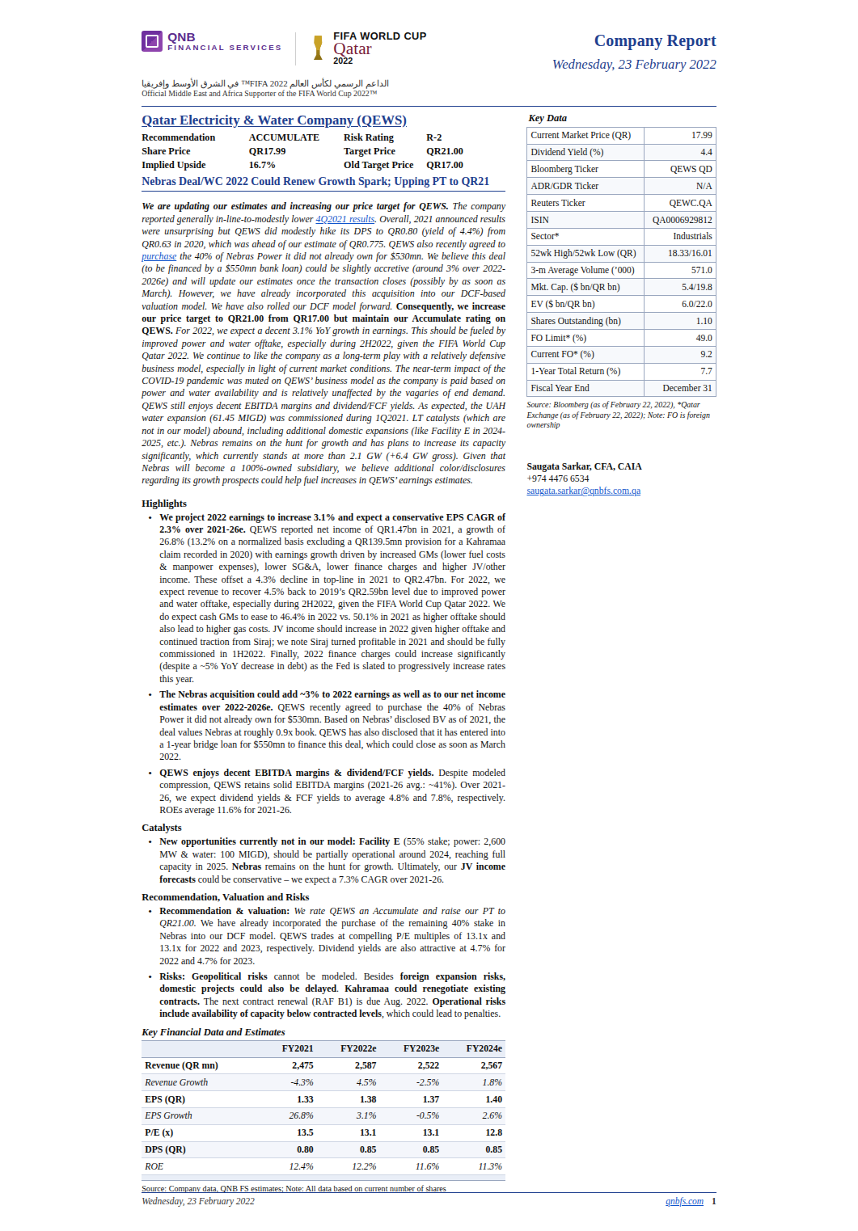QNB
FINANCIAL SERVICES
FIFA WORLD CUP
Qatar
2022
Company Report
Wednesday, 23 February 2022
الداعم الرسمي لكأس العالم FIFA 2022™ في الشرق الأوسط وإفريقيا
Official Middle East and Africa Supporter of the FIFA World Cup 2022™
Qatar Electricity & Water Company (QEWS)
Recommendation
ACCUMULATE
Risk Rating
R-2
Share Price
QR17.99
Target Price
QR21.00
Implied Upside
16.7%
Old Target Price
QR17.00
Nebras Deal/WC 2022 Could Renew Growth Spark; Upping PT to QR21
We are updating our estimates and increasing our price target for QEWS. The company reported generally in-line-to-modestly lower 4Q2021 results. Overall, 2021 announced results were unsurprising but QEWS did modestly hike its DPS to QR0.80 (yield of 4.4%) from QR0.63 in 2020, which was ahead of our estimate of QR0.775. QEWS also recently agreed to purchase the 40% of Nebras Power it did not already own for $530mn. We believe this deal (to be financed by a $550mn bank loan) could be slightly accretive (around 3% over 2022-2026e) and will update our estimates once the transaction closes (possibly by as soon as March). However, we have already incorporated this acquisition into our DCF-based valuation model. We have also rolled our DCF model forward. Consequently, we increase our price target to QR21.00 from QR17.00 but maintain our Accumulate rating on QEWS. For 2022, we expect a decent 3.1% YoY growth in earnings. This should be fueled by improved power and water offtake, especially during 2H2022, given the FIFA World Cup Qatar 2022. We continue to like the company as a long-term play with a relatively defensive business model, especially in light of current market conditions. The near-term impact of the COVID-19 pandemic was muted on QEWS’ business model as the company is paid based on power and water availability and is relatively unaffected by the vagaries of end demand. QEWS still enjoys decent EBITDA margins and dividend/FCF yields. As expected, the UAH water expansion (61.45 MIGD) was commissioned during 1Q2021. LT catalysts (which are not in our model) abound, including additional domestic expansions (like Facility E in 2024-2025, etc.). Nebras remains on the hunt for growth and has plans to increase its capacity significantly, which currently stands at more than 2.1 GW (+6.4 GW gross). Given that Nebras will become a 100%-owned subsidiary, we believe additional color/disclosures regarding its growth prospects could help fuel increases in QEWS’ earnings estimates.
Highlights
We project 2022 earnings to increase 3.1% and expect a conservative EPS CAGR of 2.3% over 2021-26e. QEWS reported net income of QR1.47bn in 2021, a growth of 26.8% (13.2% on a normalized basis excluding a QR139.5mn provision for a Kahramaa claim recorded in 2020) with earnings growth driven by increased GMs (lower fuel costs & manpower expenses), lower SG&A, lower finance charges and higher JV/other income. These offset a 4.3% decline in top-line in 2021 to QR2.47bn. For 2022, we expect revenue to recover 4.5% back to 2019’s QR2.59bn level due to improved power and water offtake, especially during 2H2022, given the FIFA World Cup Qatar 2022. We do expect cash GMs to ease to 46.4% in 2022 vs. 50.1% in 2021 as higher offtake should also lead to higher gas costs. JV income should increase in 2022 given higher offtake and continued traction from Siraj; we note Siraj turned profitable in 2021 and should be fully commissioned in 1H2022. Finally, 2022 finance charges could increase significantly (despite a ~5% YoY decrease in debt) as the Fed is slated to progressively increase rates this year.
The Nebras acquisition could add ~3% to 2022 earnings as well as to our net income estimates over 2022-2026e. QEWS recently agreed to purchase the 40% of Nebras Power it did not already own for $530mn. Based on Nebras’ disclosed BV as of 2021, the deal values Nebras at roughly 0.9x book. QEWS has also disclosed that it has entered into a 1-year bridge loan for $550mn to finance this deal, which could close as soon as March 2022.
QEWS enjoys decent EBITDA margins & dividend/FCF yields. Despite modeled compression, QEWS retains solid EBITDA margins (2021-26 avg.: ~41%). Over 2021-26, we expect dividend yields & FCF yields to average 4.8% and 7.8%, respectively. ROEs average 11.6% for 2021-26.
Catalysts
New opportunities currently not in our model: Facility E (55% stake; power: 2,600 MW & water: 100 MIGD), should be partially operational around 2024, reaching full capacity in 2025. Nebras remains on the hunt for growth. Ultimately, our JV income forecasts could be conservative – we expect a 7.3% CAGR over 2021-26.
Recommendation, Valuation and Risks
Recommendation & valuation: We rate QEWS an Accumulate and raise our PT to QR21.00. We have already incorporated the purchase of the remaining 40% stake in Nebras into our DCF model. QEWS trades at compelling P/E multiples of 13.1x and 13.1x for 2022 and 2023, respectively. Dividend yields are also attractive at 4.7% for 2022 and 4.7% for 2023.
Risks: Geopolitical risks cannot be modeled. Besides foreign expansion risks, domestic projects could also be delayed. Kahramaa could renegotiate existing contracts. The next contract renewal (RAF B1) is due Aug. 2022. Operational risks include availability of capacity below contracted levels, which could lead to penalties.
Key Financial Data and Estimates
| | FY2021 | FY2022e | FY2023e | FY2024e |
| --- | --- | --- | --- | --- |
| Revenue (QR mn) | 2,475 | 2,587 | 2,522 | 2,567 |
| Revenue Growth | -4.3% | 4.5% | -2.5% | 1.8% |
| EPS (QR) | 1.33 | 1.38 | 1.37 | 1.40 |
| EPS Growth | 26.8% | 3.1% | -0.5% | 2.6% |
| P/E (x) | 13.5 | 13.1 | 13.1 | 12.8 |
| DPS (QR) | 0.80 | 0.85 | 0.85 | 0.85 |
| ROE | 12.4% | 12.2% | 11.6% | 11.3% |
Source: Company data, QNB FS estimates; Note: All data based on current number of shares
Key Data
| Current Market Price (QR) | 17.99 |
| Dividend Yield (%) | 4.4 |
| Bloomberg Ticker | QEWS QD |
| ADR/GDR Ticker | N/A |
| Reuters Ticker | QEWC.QA |
| ISIN | QA0006929812 |
| Sector* | Industrials |
| 52wk High/52wk Low (QR) | 18.33/16.01 |
| 3-m Average Volume (’000) | 571.0 |
| Mkt. Cap. ($ bn/QR bn) | 5.4/19.8 |
| EV ($ bn/QR bn) | 6.0/22.0 |
| Shares Outstanding (bn) | 1.10 |
| FO Limit* (%) | 49.0 |
| Current FO* (%) | 9.2 |
| 1-Year Total Return (%) | 7.7 |
| Fiscal Year End | December 31 |
Source: Bloomberg (as of February 22, 2022), *Qatar Exchange (as of February 22, 2022); Note: FO is foreign ownership
Saugata Sarkar, CFA, CAIA
+974 4476 6534
saugata.sarkar@qnbfs.com.qa
Wednesday, 23 February 2022
qnbfs.com 1